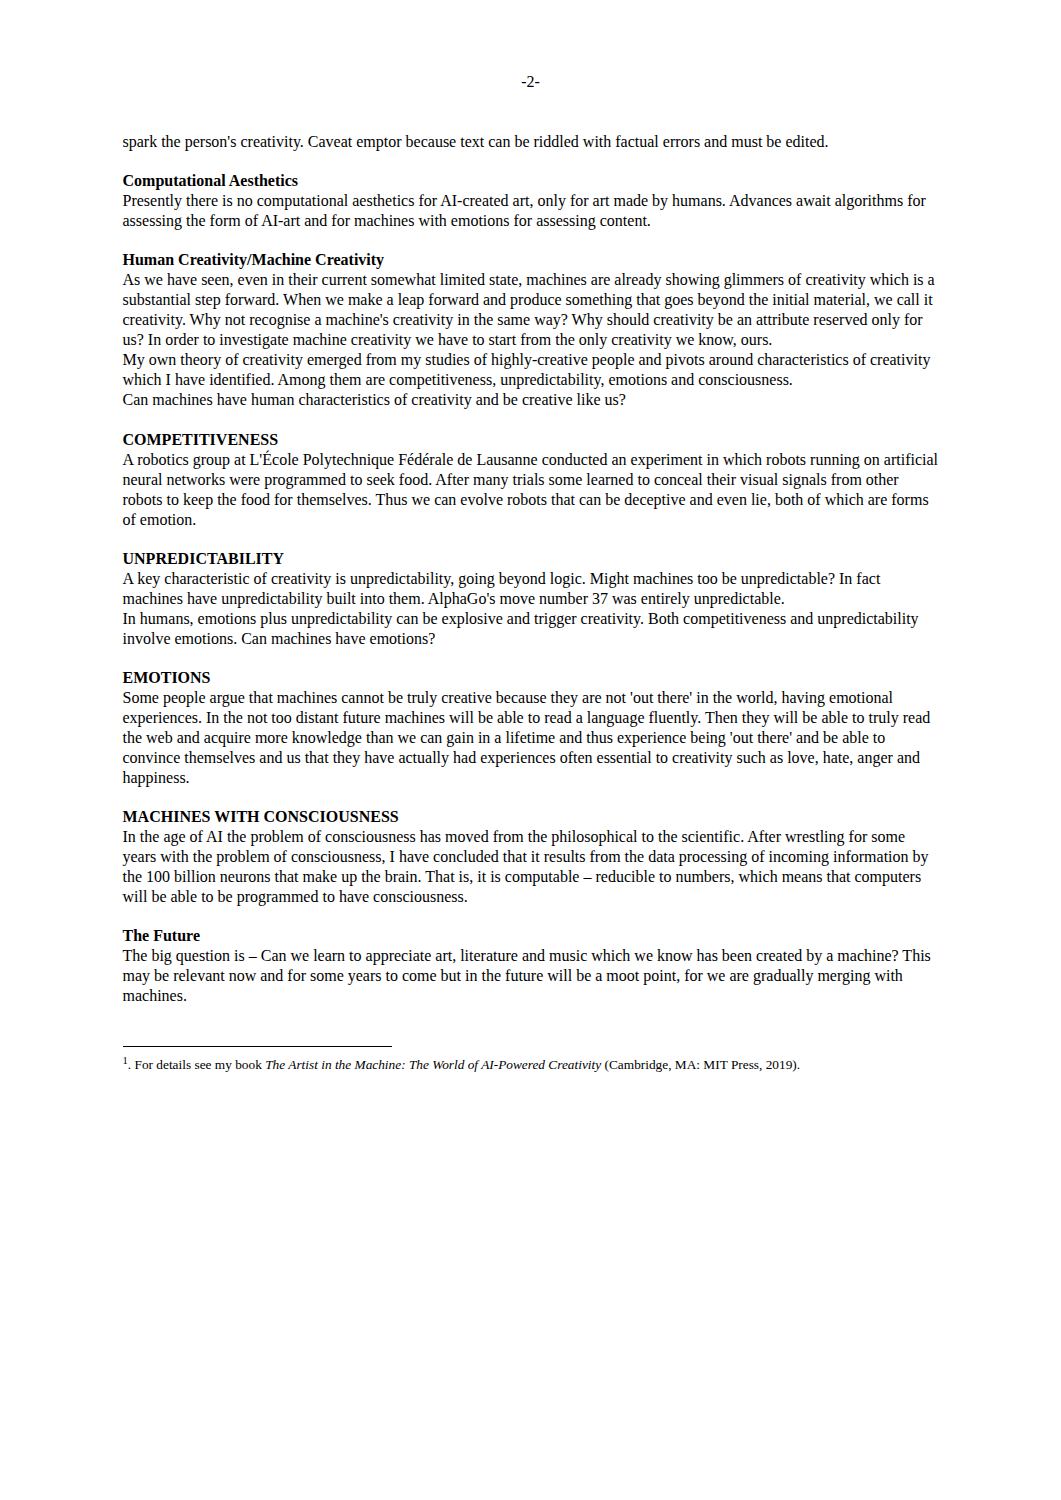-2-
spark the person's creativity. Caveat emptor because text can be riddled with factual errors and must be edited.
Computational Aesthetics
Presently there is no computational aesthetics for AI-created art, only for art made by humans. Advances await algorithms for assessing the form of AI-art and for machines with emotions for assessing content.
Human Creativity/Machine Creativity
As we have seen, even in their current somewhat limited state, machines are already showing glimmers of creativity which is a substantial step forward. When we make a leap forward and produce something that goes beyond the initial material, we call it creativity. Why not recognise a machine's creativity in the same way? Why should creativity be an attribute reserved only for us? In order to investigate machine creativity we have to start from the only creativity we know, ours.
My own theory of creativity emerged from my studies of highly-creative people and pivots around characteristics of creativity which I have identified. Among them are competitiveness, unpredictability, emotions and consciousness.
Can machines have human characteristics of creativity and be creative like us?
Competitiveness
A robotics group at L'École Polytechnique Fédérale de Lausanne conducted an experiment in which robots running on artificial neural networks were programmed to seek food. After many trials some learned to conceal their visual signals from other robots to keep the food for themselves. Thus we can evolve robots that can be deceptive and even lie, both of which are forms of emotion.
Unpredictability
A key characteristic of creativity is unpredictability, going beyond logic. Might machines too be unpredictable? In fact machines have unpredictability built into them. AlphaGo's move number 37 was entirely unpredictable.
In humans, emotions plus unpredictability can be explosive and trigger creativity. Both competitiveness and unpredictability involve emotions. Can machines have emotions?
Emotions
Some people argue that machines cannot be truly creative because they are not 'out there' in the world, having emotional experiences. In the not too distant future machines will be able to read a language fluently. Then they will be able to truly read the web and acquire more knowledge than we can gain in a lifetime and thus experience being 'out there' and be able to convince themselves and us that they have actually had experiences often essential to creativity such as love, hate, anger and happiness.
Machines with Consciousness
In the age of AI the problem of consciousness has moved from the philosophical to the scientific. After wrestling for some years with the problem of consciousness, I have concluded that it results from the data processing of incoming information by the 100 billion neurons that make up the brain. That is, it is computable – reducible to numbers, which means that computers will be able to be programmed to have consciousness.
The Future
The big question is – Can we learn to appreciate art, literature and music which we know has been created by a machine? This may be relevant now and for some years to come but in the future will be a moot point, for we are gradually merging with machines.
1. For details see my book The Artist in the Machine: The World of AI-Powered Creativity (Cambridge, MA: MIT Press, 2019).